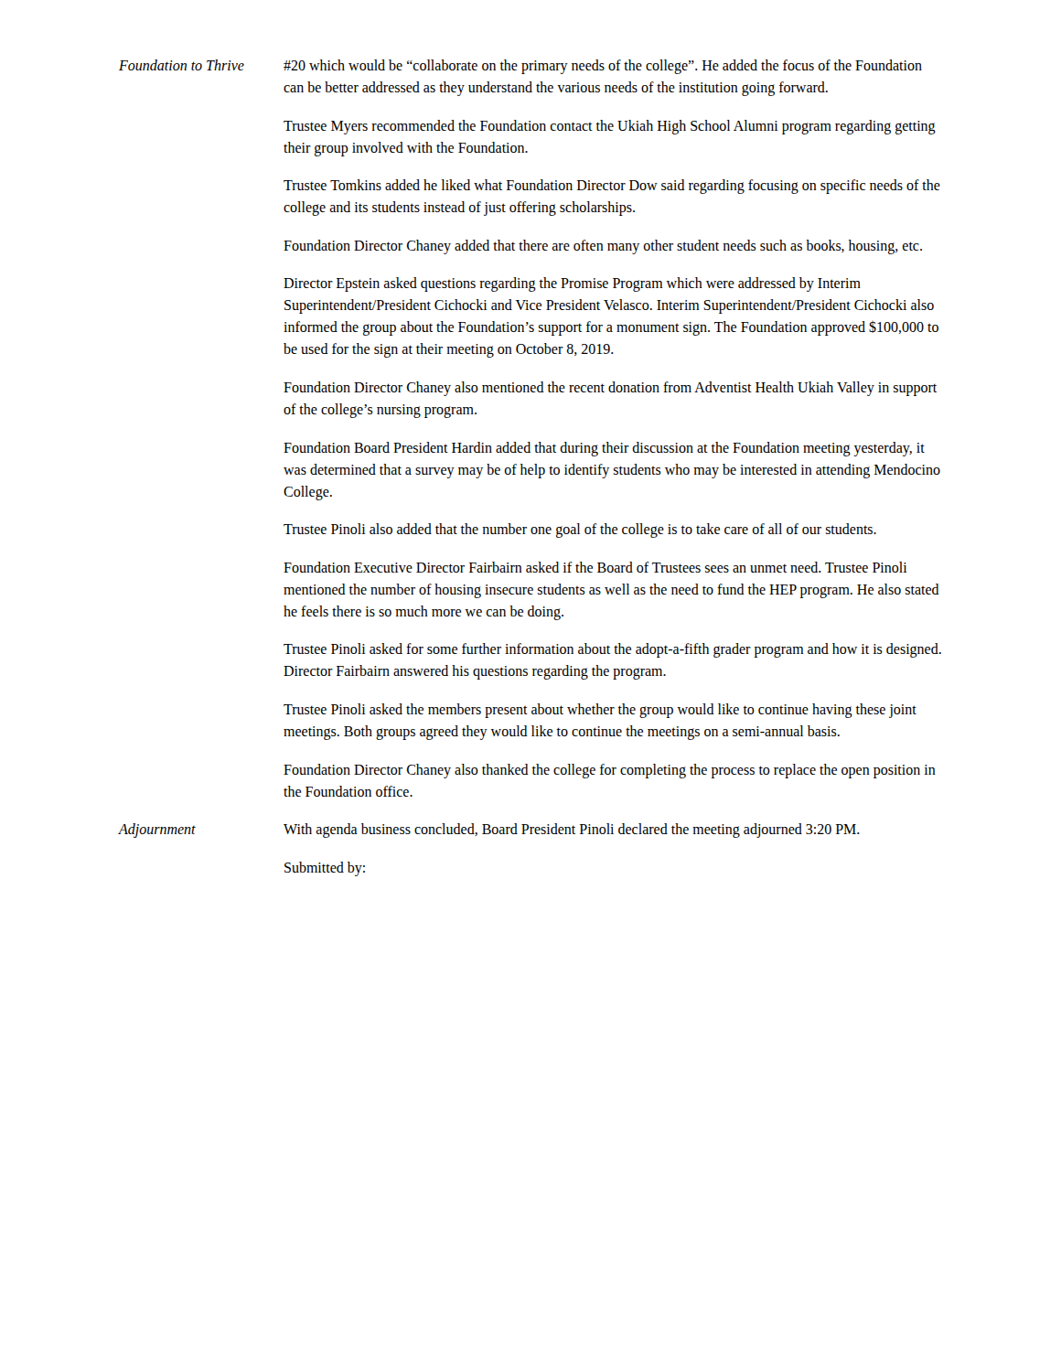Foundation to Thrive
#20 which would be “collaborate on the primary needs of the college”. He added the focus of the Foundation can be better addressed as they understand the various needs of the institution going forward.
Trustee Myers recommended the Foundation contact the Ukiah High School Alumni program regarding getting their group involved with the Foundation.
Trustee Tomkins added he liked what Foundation Director Dow said regarding focusing on specific needs of the college and its students instead of just offering scholarships.
Foundation Director Chaney added that there are often many other student needs such as books, housing, etc.
Director Epstein asked questions regarding the Promise Program which were addressed by Interim Superintendent/President Cichocki and Vice President Velasco. Interim Superintendent/President Cichocki also informed the group about the Foundation’s support for a monument sign. The Foundation approved $100,000 to be used for the sign at their meeting on October 8, 2019.
Foundation Director Chaney also mentioned the recent donation from Adventist Health Ukiah Valley in support of the college’s nursing program.
Foundation Board President Hardin added that during their discussion at the Foundation meeting yesterday, it was determined that a survey may be of help to identify students who may be interested in attending Mendocino College.
Trustee Pinoli also added that the number one goal of the college is to take care of all of our students.
Foundation Executive Director Fairbairn asked if the Board of Trustees sees an unmet need. Trustee Pinoli mentioned the number of housing insecure students as well as the need to fund the HEP program. He also stated he feels there is so much more we can be doing.
Trustee Pinoli asked for some further information about the adopt-a-fifth grader program and how it is designed. Director Fairbairn answered his questions regarding the program.
Trustee Pinoli asked the members present about whether the group would like to continue having these joint meetings. Both groups agreed they would like to continue the meetings on a semi-annual basis.
Foundation Director Chaney also thanked the college for completing the process to replace the open position in the Foundation office.
Adjournment
With agenda business concluded, Board President Pinoli declared the meeting adjourned 3:20 PM.
Submitted by: